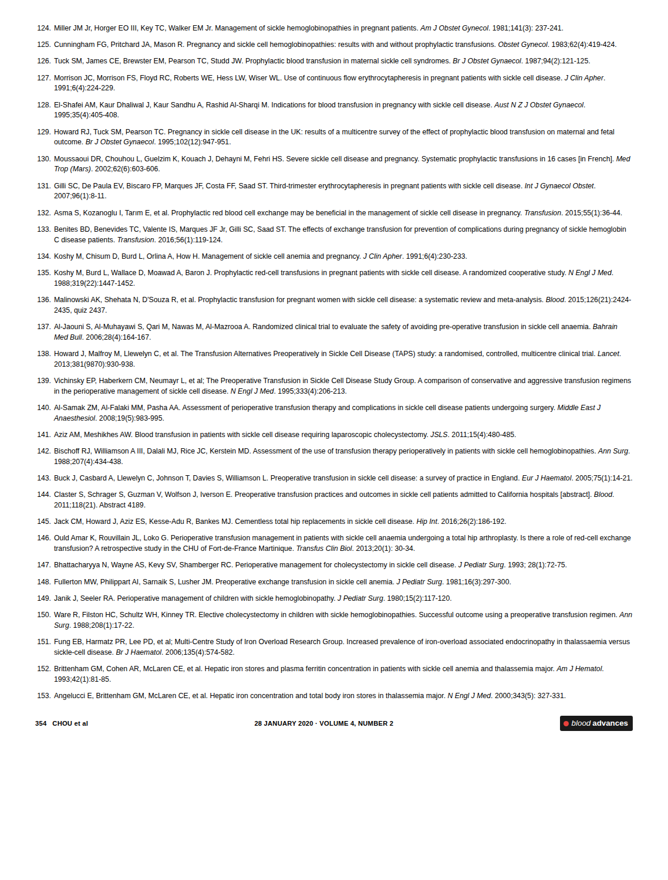124. Miller JM Jr, Horger EO III, Key TC, Walker EM Jr. Management of sickle hemoglobinopathies in pregnant patients. Am J Obstet Gynecol. 1981;141(3): 237-241.
125. Cunningham FG, Pritchard JA, Mason R. Pregnancy and sickle cell hemoglobinopathies: results with and without prophylactic transfusions. Obstet Gynecol. 1983;62(4):419-424.
126. Tuck SM, James CE, Brewster EM, Pearson TC, Studd JW. Prophylactic blood transfusion in maternal sickle cell syndromes. Br J Obstet Gynaecol. 1987;94(2):121-125.
127. Morrison JC, Morrison FS, Floyd RC, Roberts WE, Hess LW, Wiser WL. Use of continuous flow erythrocytapheresis in pregnant patients with sickle cell disease. J Clin Apher. 1991;6(4):224-229.
128. El-Shafei AM, Kaur Dhaliwal J, Kaur Sandhu A, Rashid Al-Sharqi M. Indications for blood transfusion in pregnancy with sickle cell disease. Aust N Z J Obstet Gynaecol. 1995;35(4):405-408.
129. Howard RJ, Tuck SM, Pearson TC. Pregnancy in sickle cell disease in the UK: results of a multicentre survey of the effect of prophylactic blood transfusion on maternal and fetal outcome. Br J Obstet Gynaecol. 1995;102(12):947-951.
130. Moussaoui DR, Chouhou L, Guelzim K, Kouach J, Dehayni M, Fehri HS. Severe sickle cell disease and pregnancy. Systematic prophylactic transfusions in 16 cases [in French]. Med Trop (Mars). 2002;62(6):603-606.
131. Gilli SC, De Paula EV, Biscaro FP, Marques JF, Costa FF, Saad ST. Third-trimester erythrocytapheresis in pregnant patients with sickle cell disease. Int J Gynaecol Obstet. 2007;96(1):8-11.
132. Asma S, Kozanoglu I, Tarım E, et al. Prophylactic red blood cell exchange may be beneficial in the management of sickle cell disease in pregnancy. Transfusion. 2015;55(1):36-44.
133. Benites BD, Benevides TC, Valente IS, Marques JF Jr, Gilli SC, Saad ST. The effects of exchange transfusion for prevention of complications during pregnancy of sickle hemoglobin C disease patients. Transfusion. 2016;56(1):119-124.
134. Koshy M, Chisum D, Burd L, Orlina A, How H. Management of sickle cell anemia and pregnancy. J Clin Apher. 1991;6(4):230-233.
135. Koshy M, Burd L, Wallace D, Moawad A, Baron J. Prophylactic red-cell transfusions in pregnant patients with sickle cell disease. A randomized cooperative study. N Engl J Med. 1988;319(22):1447-1452.
136. Malinowski AK, Shehata N, D'Souza R, et al. Prophylactic transfusion for pregnant women with sickle cell disease: a systematic review and meta-analysis. Blood. 2015;126(21):2424-2435, quiz 2437.
137. Al-Jaouni S, Al-Muhayawi S, Qari M, Nawas M, Al-Mazrooa A. Randomized clinical trial to evaluate the safety of avoiding pre-operative transfusion in sickle cell anaemia. Bahrain Med Bull. 2006;28(4):164-167.
138. Howard J, Malfroy M, Llewelyn C, et al. The Transfusion Alternatives Preoperatively in Sickle Cell Disease (TAPS) study: a randomised, controlled, multicentre clinical trial. Lancet. 2013;381(9870):930-938.
139. Vichinsky EP, Haberkern CM, Neumayr L, et al; The Preoperative Transfusion in Sickle Cell Disease Study Group. A comparison of conservative and aggressive transfusion regimens in the perioperative management of sickle cell disease. N Engl J Med. 1995;333(4):206-213.
140. Al-Samak ZM, Al-Falaki MM, Pasha AA. Assessment of perioperative transfusion therapy and complications in sickle cell disease patients undergoing surgery. Middle East J Anaesthesiol. 2008;19(5):983-995.
141. Aziz AM, Meshikhes AW. Blood transfusion in patients with sickle cell disease requiring laparoscopic cholecystectomy. JSLS. 2011;15(4):480-485.
142. Bischoff RJ, Williamson A III, Dalali MJ, Rice JC, Kerstein MD. Assessment of the use of transfusion therapy perioperatively in patients with sickle cell hemoglobinopathies. Ann Surg. 1988;207(4):434-438.
143. Buck J, Casbard A, Llewelyn C, Johnson T, Davies S, Williamson L. Preoperative transfusion in sickle cell disease: a survey of practice in England. Eur J Haematol. 2005;75(1):14-21.
144. Claster S, Schrager S, Guzman V, Wolfson J, Iverson E. Preoperative transfusion practices and outcomes in sickle cell patients admitted to California hospitals [abstract]. Blood. 2011;118(21). Abstract 4189.
145. Jack CM, Howard J, Aziz ES, Kesse-Adu R, Bankes MJ. Cementless total hip replacements in sickle cell disease. Hip Int. 2016;26(2):186-192.
146. Ould Amar K, Rouvillain JL, Loko G. Perioperative transfusion management in patients with sickle cell anaemia undergoing a total hip arthroplasty. Is there a role of red-cell exchange transfusion? A retrospective study in the CHU of Fort-de-France Martinique. Transfus Clin Biol. 2013;20(1): 30-34.
147. Bhattacharyya N, Wayne AS, Kevy SV, Shamberger RC. Perioperative management for cholecystectomy in sickle cell disease. J Pediatr Surg. 1993; 28(1):72-75.
148. Fullerton MW, Philippart AI, Sarnaik S, Lusher JM. Preoperative exchange transfusion in sickle cell anemia. J Pediatr Surg. 1981;16(3):297-300.
149. Janik J, Seeler RA. Perioperative management of children with sickle hemoglobinopathy. J Pediatr Surg. 1980;15(2):117-120.
150. Ware R, Filston HC, Schultz WH, Kinney TR. Elective cholecystectomy in children with sickle hemoglobinopathies. Successful outcome using a preoperative transfusion regimen. Ann Surg. 1988;208(1):17-22.
151. Fung EB, Harmatz PR, Lee PD, et al; Multi-Centre Study of Iron Overload Research Group. Increased prevalence of iron-overload associated endocrinopathy in thalassaemia versus sickle-cell disease. Br J Haematol. 2006;135(4):574-582.
152. Brittenham GM, Cohen AR, McLaren CE, et al. Hepatic iron stores and plasma ferritin concentration in patients with sickle cell anemia and thalassemia major. Am J Hematol. 1993;42(1):81-85.
153. Angelucci E, Brittenham GM, McLaren CE, et al. Hepatic iron concentration and total body iron stores in thalassemia major. N Engl J Med. 2000;343(5): 327-331.
354 CHOU et al
28 JANUARY 2020 · VOLUME 4, NUMBER 2
blood advances